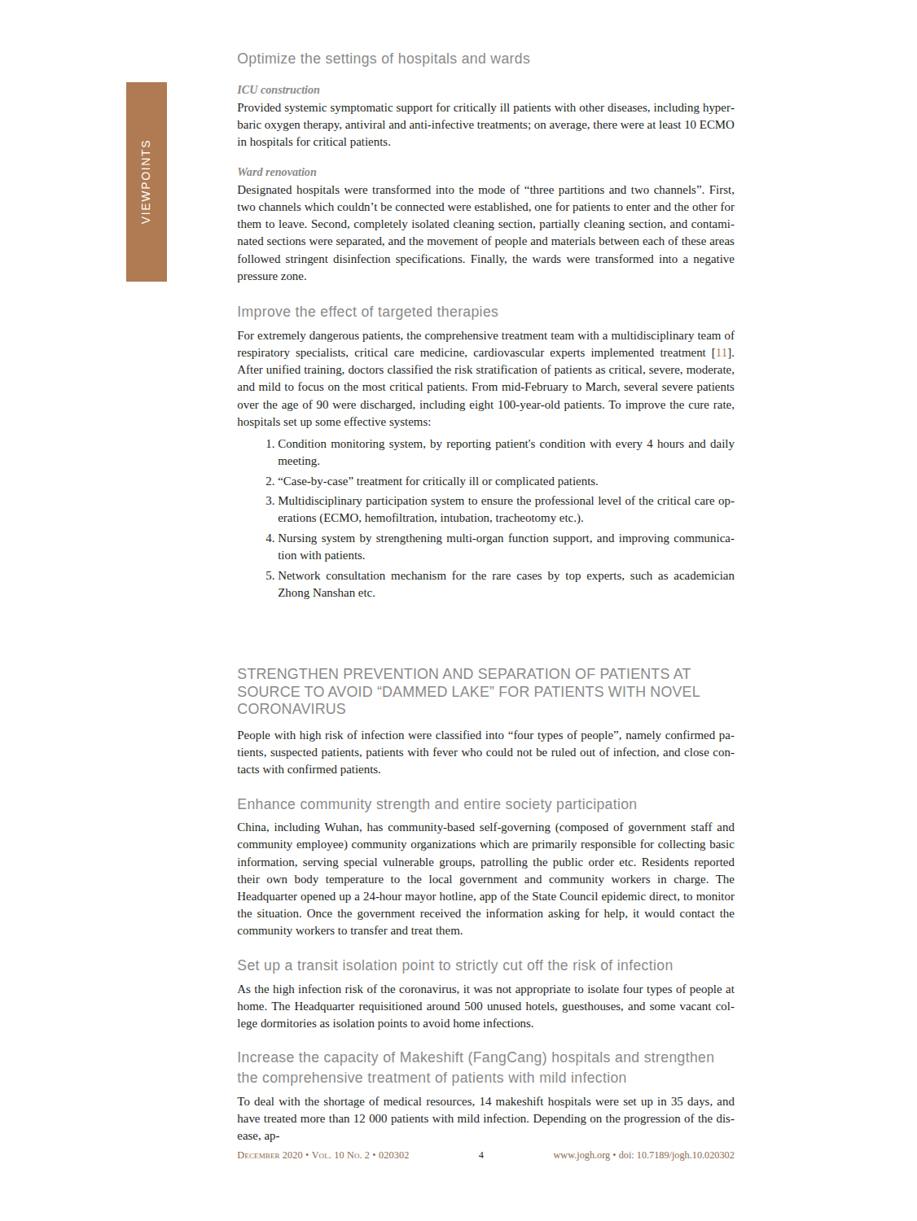Viewpoints
Optimize the settings of hospitals and wards
ICU construction
Provided systemic symptomatic support for critically ill patients with other diseases, including hyperbaric oxygen therapy, antiviral and anti-infective treatments; on average, there were at least 10 ECMO in hospitals for critical patients.
Ward renovation
Designated hospitals were transformed into the mode of “three partitions and two channels”. First, two channels which couldn’t be connected were established, one for patients to enter and the other for them to leave. Second, completely isolated cleaning section, partially cleaning section, and contaminated sections were separated, and the movement of people and materials between each of these areas followed stringent disinfection specifications. Finally, the wards were transformed into a negative pressure zone.
Improve the effect of targeted therapies
For extremely dangerous patients, the comprehensive treatment team with a multidisciplinary team of respiratory specialists, critical care medicine, cardiovascular experts implemented treatment [11]. After unified training, doctors classified the risk stratification of patients as critical, severe, moderate, and mild to focus on the most critical patients. From mid-February to March, several severe patients over the age of 90 were discharged, including eight 100-year-old patients. To improve the cure rate, hospitals set up some effective systems:
Condition monitoring system, by reporting patient's condition with every 4 hours and daily meeting.
“Case-by-case” treatment for critically ill or complicated patients.
Multidisciplinary participation system to ensure the professional level of the critical care operations (ECMO, hemofiltration, intubation, tracheotomy etc.).
Nursing system by strengthening multi-organ function support, and improving communication with patients.
Network consultation mechanism for the rare cases by top experts, such as academician Zhong Nanshan etc.
Strengthen prevention and separation of patients at source to avoid “dammed lake” for patients with novel coronavirus
People with high risk of infection were classified into “four types of people”, namely confirmed patients, suspected patients, patients with fever who could not be ruled out of infection, and close contacts with confirmed patients.
Enhance community strength and entire society participation
China, including Wuhan, has community-based self-governing (composed of government staff and community employee) community organizations which are primarily responsible for collecting basic information, serving special vulnerable groups, patrolling the public order etc. Residents reported their own body temperature to the local government and community workers in charge. The Headquarter opened up a 24-hour mayor hotline, app of the State Council epidemic direct, to monitor the situation. Once the government received the information asking for help, it would contact the community workers to transfer and treat them.
Set up a transit isolation point to strictly cut off the risk of infection
As the high infection risk of the coronavirus, it was not appropriate to isolate four types of people at home. The Headquarter requisitioned around 500 unused hotels, guesthouses, and some vacant college dormitories as isolation points to avoid home infections.
Increase the capacity of Makeshift (FangCang) hospitals and strengthen the comprehensive treatment of patients with mild infection
To deal with the shortage of medical resources, 14 makeshift hospitals were set up in 35 days, and have treated more than 12 000 patients with mild infection. Depending on the progression of the disease, ap-
December 2020 • Vol. 10 No. 2 • 020302
4
www.jogh.org • doi: 10.7189/jogh.10.020302